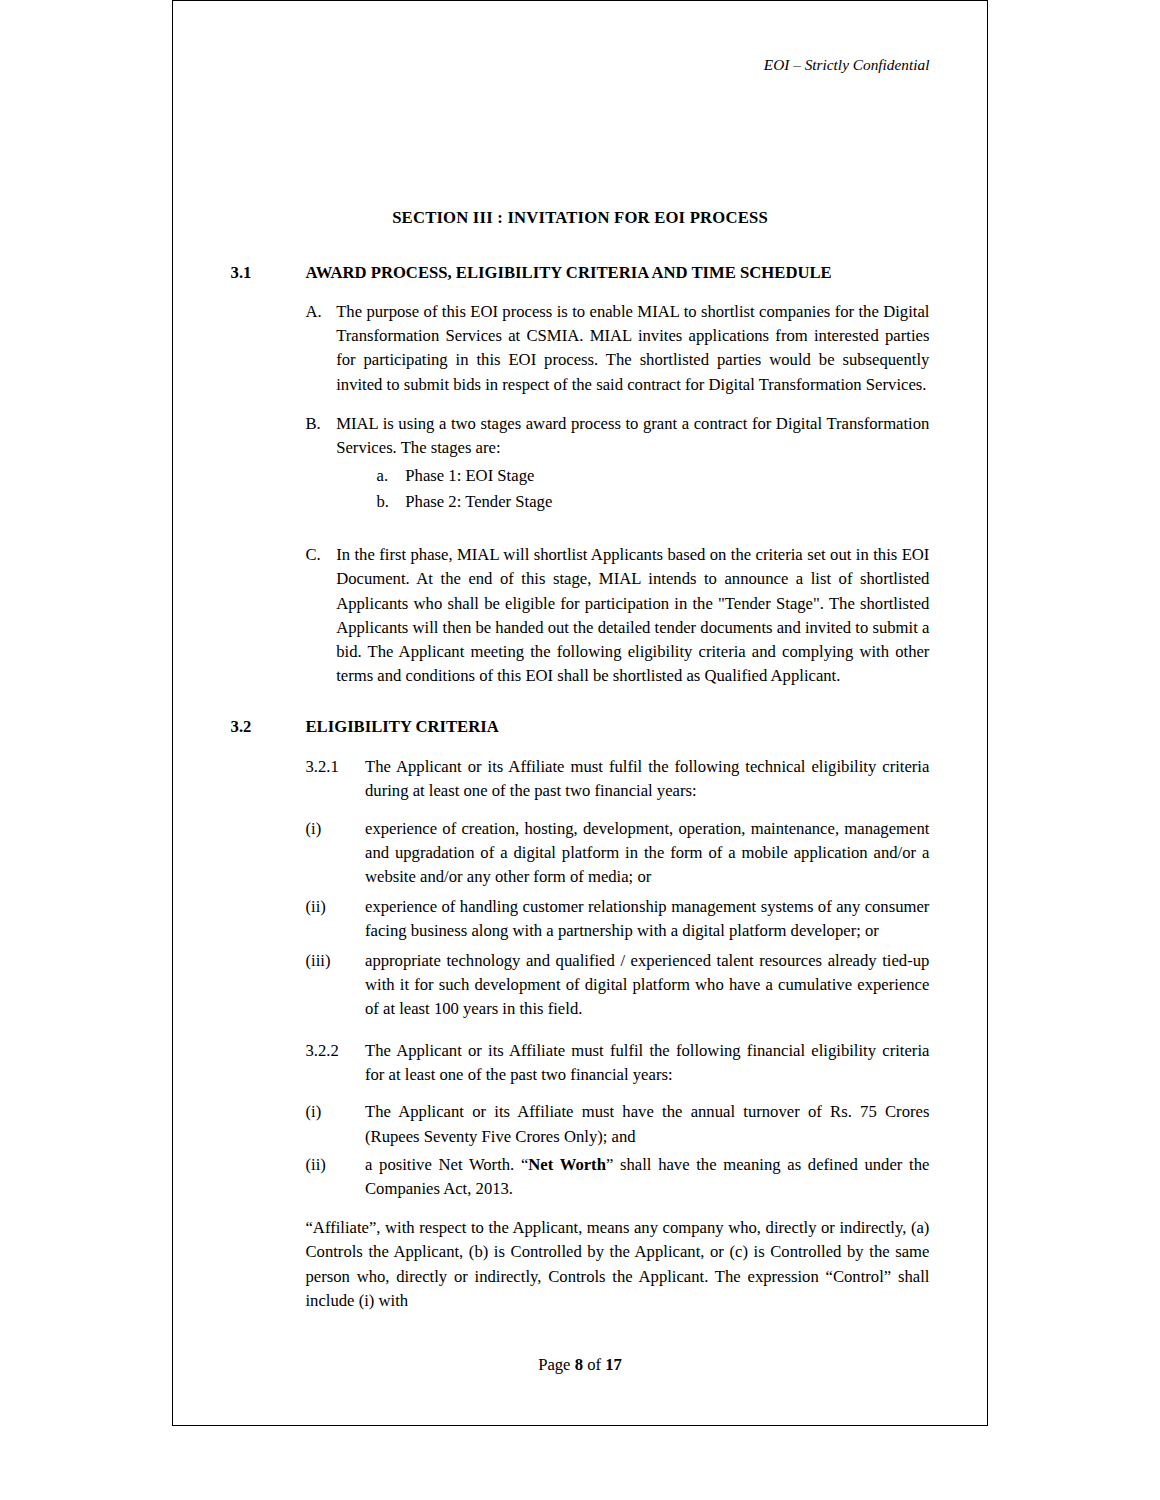EOI – Strictly Confidential
SECTION III : INVITATION FOR EOI PROCESS
3.1
AWARD PROCESS, ELIGIBILITY CRITERIA AND TIME SCHEDULE
A.
The purpose of this EOI process is to enable MIAL to shortlist companies for the Digital Transformation Services at CSMIA. MIAL invites applications from interested parties for participating in this EOI process. The shortlisted parties would be subsequently invited to submit bids in respect of the said contract for Digital Transformation Services.
B.
MIAL is using a two stages award process to grant a contract for Digital Transformation Services. The stages are:
a.
Phase 1: EOI Stage
b.
Phase 2: Tender Stage
C.
In the first phase, MIAL will shortlist Applicants based on the criteria set out in this EOI Document. At the end of this stage, MIAL intends to announce a list of shortlisted Applicants who shall be eligible for participation in the "Tender Stage". The shortlisted Applicants will then be handed out the detailed tender documents and invited to submit a bid. The Applicant meeting the following eligibility criteria and complying with other terms and conditions of this EOI shall be shortlisted as Qualified Applicant.
3.2
ELIGIBILITY CRITERIA
3.2.1
The Applicant or its Affiliate must fulfil the following technical eligibility criteria during at least one of the past two financial years:
(i)
experience of creation, hosting, development, operation, maintenance, management and upgradation of a digital platform in the form of a mobile application and/or a website and/or any other form of media; or
(ii)
experience of handling customer relationship management systems of any consumer facing business along with a partnership with a digital platform developer; or
(iii)
appropriate technology and qualified / experienced talent resources already tied-up with it for such development of digital platform who have a cumulative experience of at least 100 years in this field.
3.2.2
The Applicant or its Affiliate must fulfil the following financial eligibility criteria for at least one of the past two financial years:
(i)
The Applicant or its Affiliate must have the annual turnover of Rs. 75 Crores (Rupees Seventy Five Crores Only); and
(ii)
a positive Net Worth. “Net Worth” shall have the meaning as defined under the Companies Act, 2013.
“Affiliate”, with respect to the Applicant, means any company who, directly or indirectly, (a) Controls the Applicant, (b) is Controlled by the Applicant, or (c) is Controlled by the same person who, directly or indirectly, Controls the Applicant. The expression “Control” shall include (i) with
Page 8 of 17